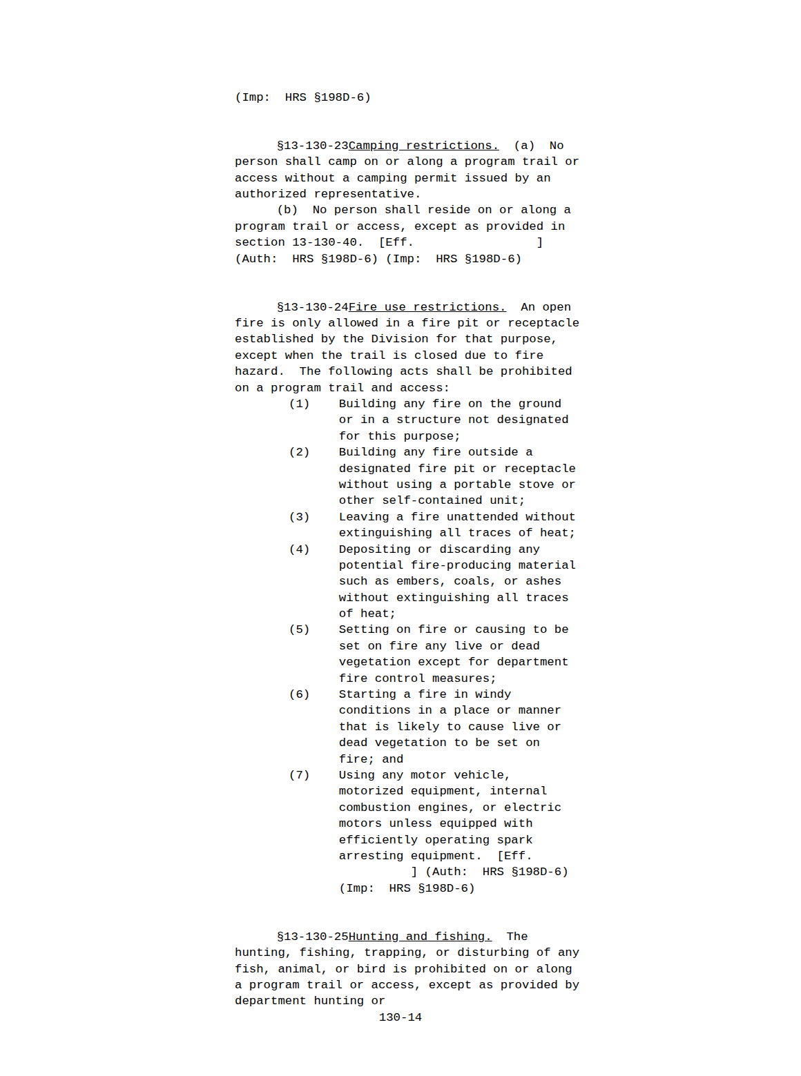(Imp: HRS §198D-6)
§13-130-23Camping restrictions. (a) No person shall camp on or along a program trail or access without a camping permit issued by an authorized representative.
(b) No person shall reside on or along a program trail or access, except as provided in section 13-130-40. [Eff. ] (Auth: HRS §198D-6) (Imp: HRS §198D-6)
§13-130-24Fire use restrictions. An open fire is only allowed in a fire pit or receptacle established by the Division for that purpose, except when the trail is closed due to fire hazard. The following acts shall be prohibited on a program trail and access:
(1) Building any fire on the ground or in a structure not designated for this purpose;
(2) Building any fire outside a designated fire pit or receptacle without using a portable stove or other self-contained unit;
(3) Leaving a fire unattended without extinguishing all traces of heat;
(4) Depositing or discarding any potential fire-producing material such as embers, coals, or ashes without extinguishing all traces of heat;
(5) Setting on fire or causing to be set on fire any live or dead vegetation except for department fire control measures;
(6) Starting a fire in windy conditions in a place or manner that is likely to cause live or dead vegetation to be set on fire; and
(7) Using any motor vehicle, motorized equipment, internal combustion engines, or electric motors unless equipped with efficiently operating spark arresting equipment. [Eff. ] (Auth: HRS §198D-6) (Imp: HRS §198D-6)
§13-130-25Hunting and fishing. The hunting, fishing, trapping, or disturbing of any fish, animal, or bird is prohibited on or along a program trail or access, except as provided by department hunting or
130-14